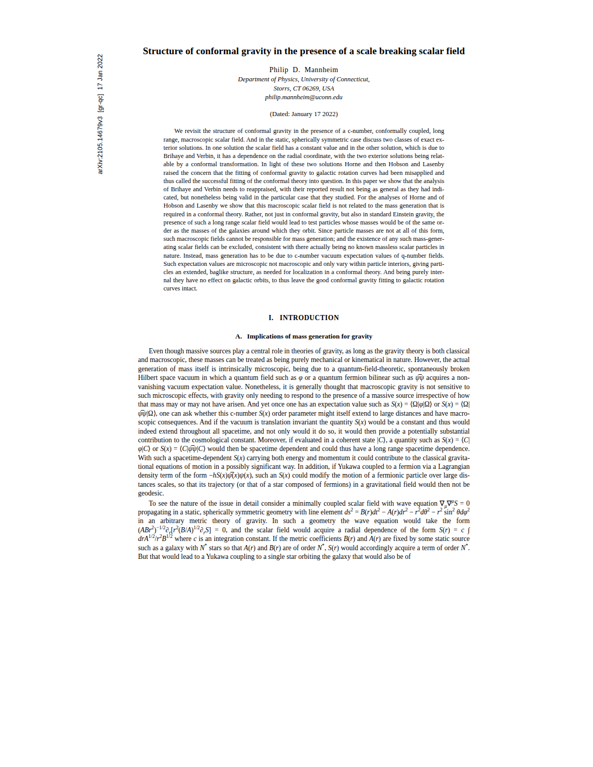arXiv:2105.14679v3 [gr-qc] 17 Jan 2022
Structure of conformal gravity in the presence of a scale breaking scalar field
Philip D. Mannheim
Department of Physics, University of Connecticut,
Storrs, CT 06269, USA
philip.mannheim@uconn.edu
(Dated: January 17 2022)
We revisit the structure of conformal gravity in the presence of a c-number, conformally coupled, long range, macroscopic scalar field. And in the static, spherically symmetric case discuss two classes of exact exterior solutions. In one solution the scalar field has a constant value and in the other solution, which is due to Brihaye and Verbin, it has a dependence on the radial coordinate, with the two exterior solutions being relatable by a conformal transformation. In light of these two solutions Horne and then Hobson and Lasenby raised the concern that the fitting of conformal gravity to galactic rotation curves had been misapplied and thus called the successful fitting of the conformal theory into question. In this paper we show that the analysis of Brihaye and Verbin needs to reappraised, with their reported result not being as general as they had indicated, but nonetheless being valid in the particular case that they studied. For the analyses of Horne and of Hobson and Lasenby we show that this macroscopic scalar field is not related to the mass generation that is required in a conformal theory. Rather, not just in conformal gravity, but also in standard Einstein gravity, the presence of such a long range scalar field would lead to test particles whose masses would be of the same order as the masses of the galaxies around which they orbit. Since particle masses are not at all of this form, such macroscopic fields cannot be responsible for mass generation; and the existence of any such mass-generating scalar fields can be excluded, consistent with there actually being no known massless scalar particles in nature. Instead, mass generation has to be due to c-number vacuum expectation values of q-number fields. Such expectation values are microscopic not macroscopic and only vary within particle interiors, giving particles an extended, baglike structure, as needed for localization in a conformal theory. And being purely internal they have no effect on galactic orbits, to thus leave the good conformal gravity fitting to galactic rotation curves intact.
I. INTRODUCTION
A. Implications of mass generation for gravity
Even though massive sources play a central role in theories of gravity, as long as the gravity theory is both classical and macroscopic, these masses can be treated as being purely mechanical or kinematical in nature. However, the actual generation of mass itself is intrinsically microscopic, being due to a quantum-field-theoretic, spontaneously broken Hilbert space vacuum in which a quantum field such as φ or a quantum fermion bilinear such as ψ̅ψ acquires a non-vanishing vacuum expectation value. Nonetheless, it is generally thought that macroscopic gravity is not sensitive to such microscopic effects, with gravity only needing to respond to the presence of a massive source irrespective of how that mass may or may not have arisen. And yet once one has an expectation value such as S(x) = ⟨Ω|φ|Ω⟩ or S(x) = ⟨Ω|ψ̅ψ|Ω⟩, one can ask whether this c-number S(x) order parameter might itself extend to large distances and have macroscopic consequences. And if the vacuum is translation invariant the quantity S(x) would be a constant and thus would indeed extend throughout all spacetime, and not only would it do so, it would then provide a potentially substantial contribution to the cosmological constant. Moreover, if evaluated in a coherent state |C⟩, a quantity such as S(x) = ⟨C|φ|C⟩ or S(x) = ⟨C|ψ̅ψ|C⟩ would then be spacetime dependent and could thus have a long range spacetime dependence. With such a spacetime-dependent S(x) carrying both energy and momentum it could contribute to the classical gravitational equations of motion in a possibly significant way. In addition, if Yukawa coupled to a fermion via a Lagrangian density term of the form −hS(x)ψ̅(x)ψ(x), such an S(x) could modify the motion of a fermionic particle over large distances scales, so that its trajectory (or that of a star composed of fermions) in a gravitational field would then not be geodesic.
To see the nature of the issue in detail consider a minimally coupled scalar field with wave equation ∇μ∇μS = 0 propagating in a static, spherically symmetric geometry with line element ds2 = B(r)dt2 − A(r)dr2 − r2dθ2 − r2 sin2 θdφ2 in an arbitrary metric theory of gravity. In such a geometry the wave equation would take the form (ABr2)−1/2∂r[r2(B/A)1/2∂rS] = 0, and the scalar field would acquire a radial dependence of the form S(r) = c ∫ drA1/2/r2B1/2 where c is an integration constant. If the metric coefficients B(r) and A(r) are fixed by some static source such as a galaxy with N* stars so that A(r) and B(r) are of order N*, S(r) would accordingly acquire a term of order N*. But that would lead to a Yukawa coupling to a single star orbiting the galaxy that would also be of